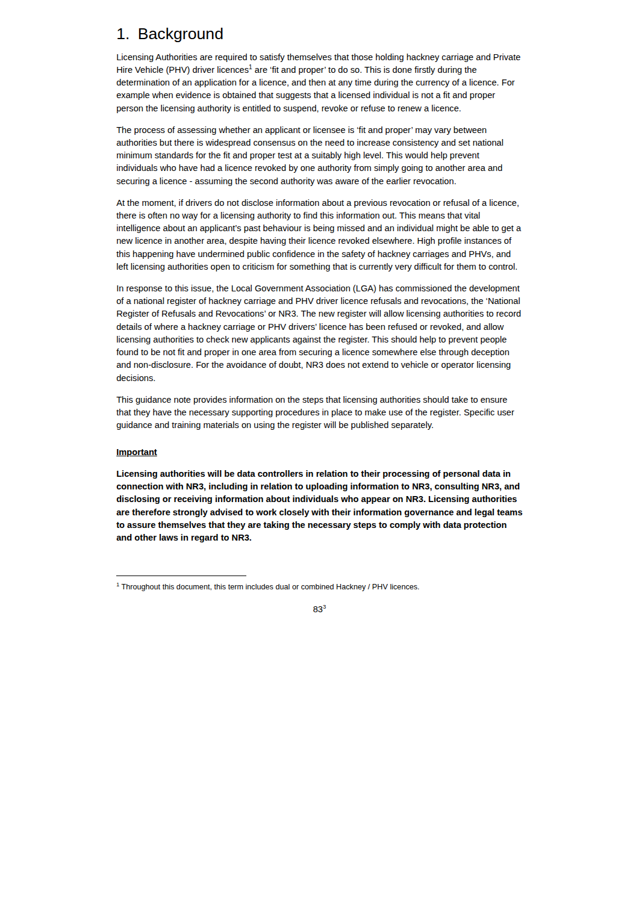1. Background
Licensing Authorities are required to satisfy themselves that those holding hackney carriage and Private Hire Vehicle (PHV) driver licences1 are ‘fit and proper’ to do so. This is done firstly during the determination of an application for a licence, and then at any time during the currency of a licence. For example when evidence is obtained that suggests that a licensed individual is not a fit and proper person the licensing authority is entitled to suspend, revoke or refuse to renew a licence.
The process of assessing whether an applicant or licensee is ‘fit and proper’ may vary between authorities but there is widespread consensus on the need to increase consistency and set national minimum standards for the fit and proper test at a suitably high level. This would help prevent individuals who have had a licence revoked by one authority from simply going to another area and securing a licence - assuming the second authority was aware of the earlier revocation.
At the moment, if drivers do not disclose information about a previous revocation or refusal of a licence, there is often no way for a licensing authority to find this information out. This means that vital intelligence about an applicant’s past behaviour is being missed and an individual might be able to get a new licence in another area, despite having their licence revoked elsewhere. High profile instances of this happening have undermined public confidence in the safety of hackney carriages and PHVs, and left licensing authorities open to criticism for something that is currently very difficult for them to control.
In response to this issue, the Local Government Association (LGA) has commissioned the development of a national register of hackney carriage and PHV driver licence refusals and revocations, the ‘National Register of Refusals and Revocations’ or NR3. The new register will allow licensing authorities to record details of where a hackney carriage or PHV drivers’ licence has been refused or revoked, and allow licensing authorities to check new applicants against the register. This should help to prevent people found to be not fit and proper in one area from securing a licence somewhere else through deception and non-disclosure. For the avoidance of doubt, NR3 does not extend to vehicle or operator licensing decisions.
This guidance note provides information on the steps that licensing authorities should take to ensure that they have the necessary supporting procedures in place to make use of the register. Specific user guidance and training materials on using the register will be published separately.
Important
Licensing authorities will be data controllers in relation to their processing of personal data in connection with NR3, including in relation to uploading information to NR3, consulting NR3, and disclosing or receiving information about individuals who appear on NR3. Licensing authorities are therefore strongly advised to work closely with their information governance and legal teams to assure themselves that they are taking the necessary steps to comply with data protection and other laws in regard to NR3.
1 Throughout this document, this term includes dual or combined Hackney / PHV licences.
833